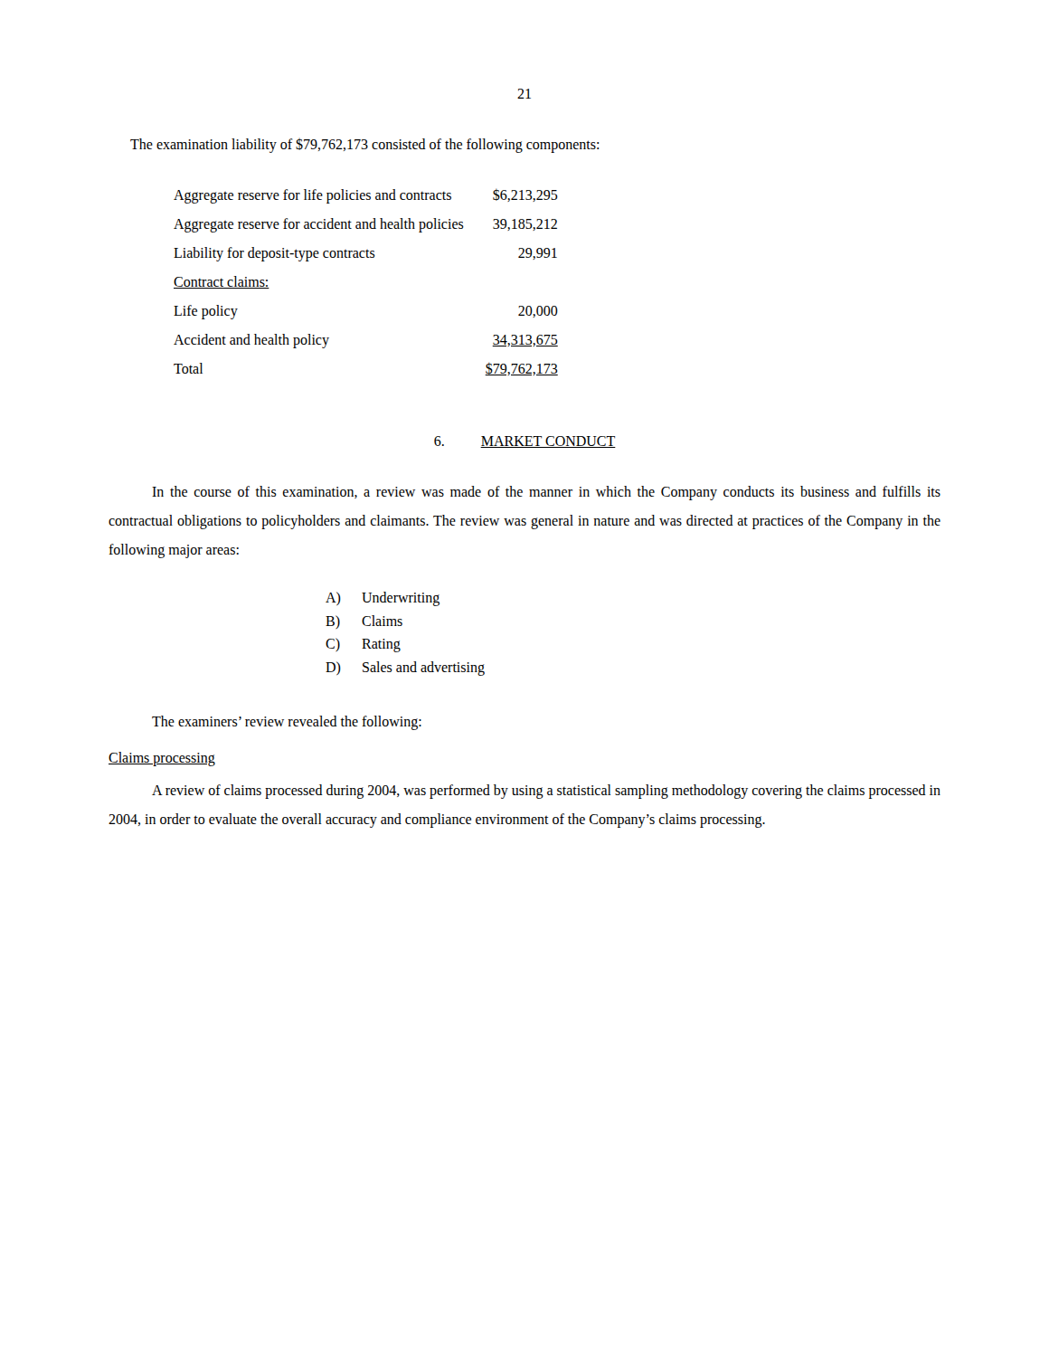21
The examination liability of $79,762,173 consisted of the following components:
| Aggregate reserve for life policies and contracts | $6,213,295 |
| Aggregate reserve for accident and health policies | 39,185,212 |
| Liability for deposit-type contracts | 29,991 |
| Contract claims: | |
| Life policy | 20,000 |
| Accident and health policy | 34,313,675 |
| Total | $79,762,173 |
6. MARKET CONDUCT
In the course of this examination, a review was made of the manner in which the Company conducts its business and fulfills its contractual obligations to policyholders and claimants. The review was general in nature and was directed at practices of the Company in the following major areas:
A) Underwriting
B) Claims
C) Rating
D) Sales and advertising
The examiners’ review revealed the following:
Claims processing
A review of claims processed during 2004, was performed by using a statistical sampling methodology covering the claims processed in 2004, in order to evaluate the overall accuracy and compliance environment of the Company’s claims processing.